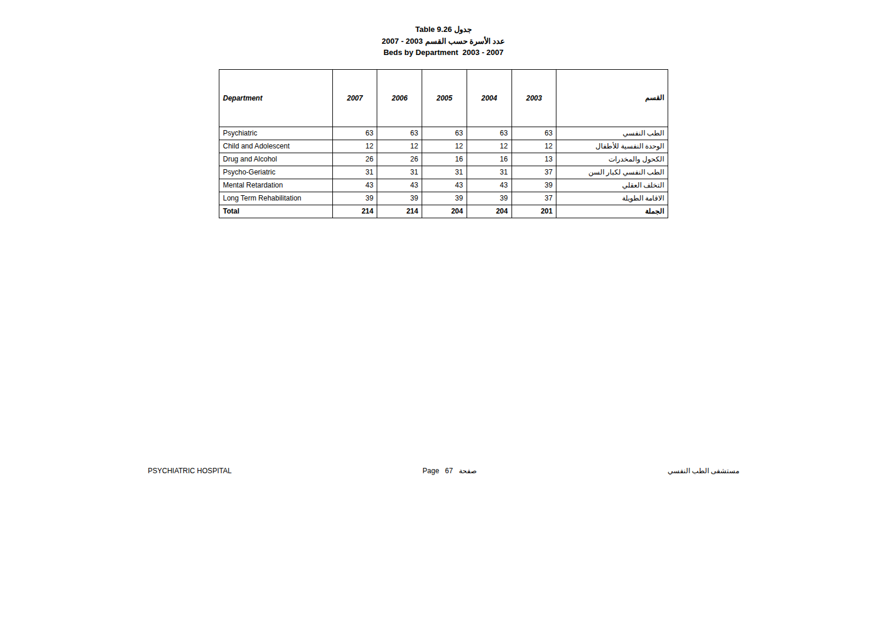Table 9.26 جدول
عدد الأسرة حسب القسم 2003 - 2007
Beds by Department 2003 - 2007
| Department | 2007 | 2006 | 2005 | 2004 | 2003 | القسم |
| --- | --- | --- | --- | --- | --- | --- |
| Psychiatric | 63 | 63 | 63 | 63 | 63 | الطب النفسي |
| Child and Adolescent | 12 | 12 | 12 | 12 | 12 | الوحدة النفسية للأطفال |
| Drug and Alcohol | 26 | 26 | 16 | 16 | 13 | الكحول والمخدرات |
| Psycho-Geriatric | 31 | 31 | 31 | 31 | 37 | الطب النفسي لكبار السن |
| Mental Retardation | 43 | 43 | 43 | 43 | 39 | التخلف العقلي |
| Long Term Rehabilitation | 39 | 39 | 39 | 39 | 37 | الاقامة الطويلة |
| Total | 214 | 214 | 204 | 204 | 201 | الجملة |
PSYCHIATRIC HOSPITAL
Page 67 صفحة
مستشفى الطب النفسي